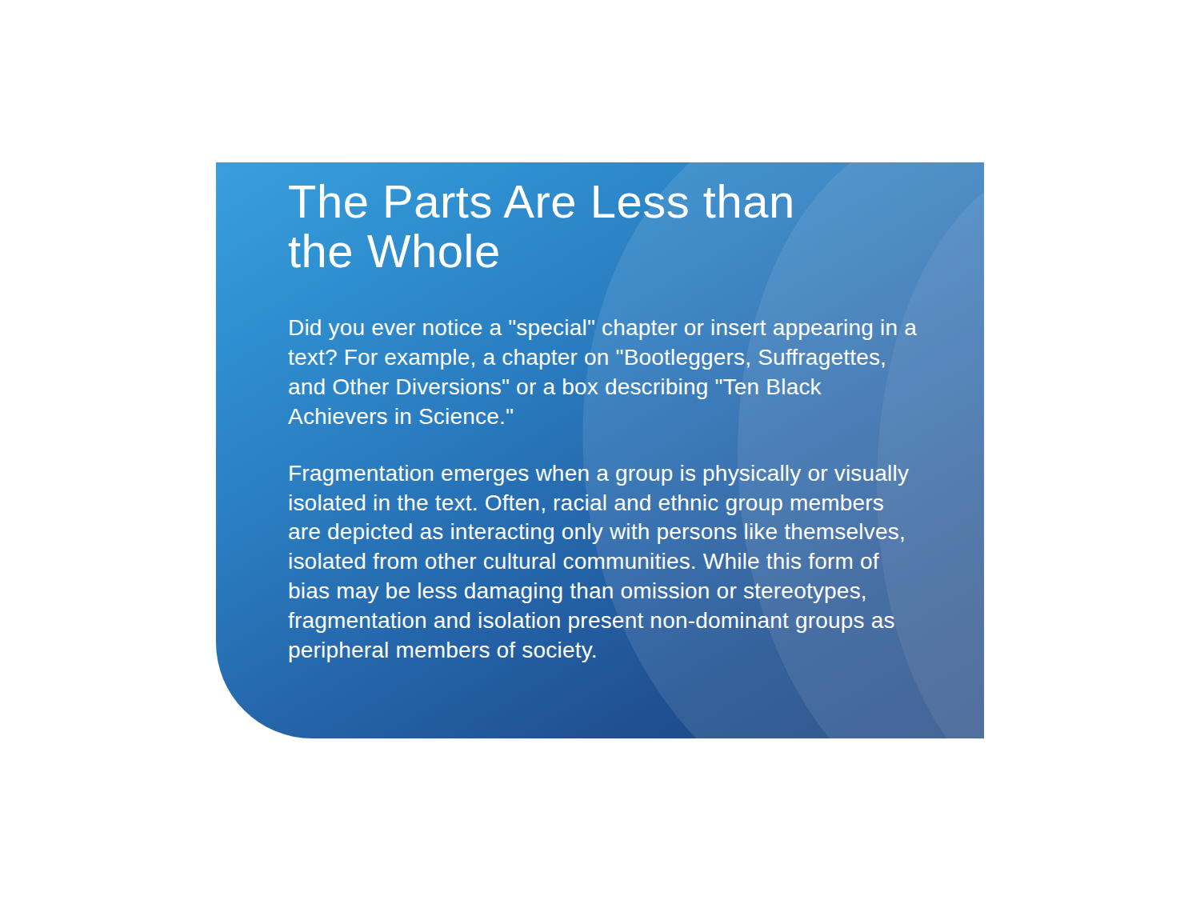The Parts Are Less than the Whole
Did you ever notice a "special" chapter or insert appearing in a text? For example, a chapter on "Bootleggers, Suffragettes, and Other Diversions" or a box describing "Ten Black Achievers in Science."
Fragmentation emerges when a group is physically or visually isolated in the text. Often, racial and ethnic group members are depicted as interacting only with persons like themselves, isolated from other cultural communities. While this form of bias may be less damaging than omission or stereotypes, fragmentation and isolation present non-dominant groups as peripheral members of society.